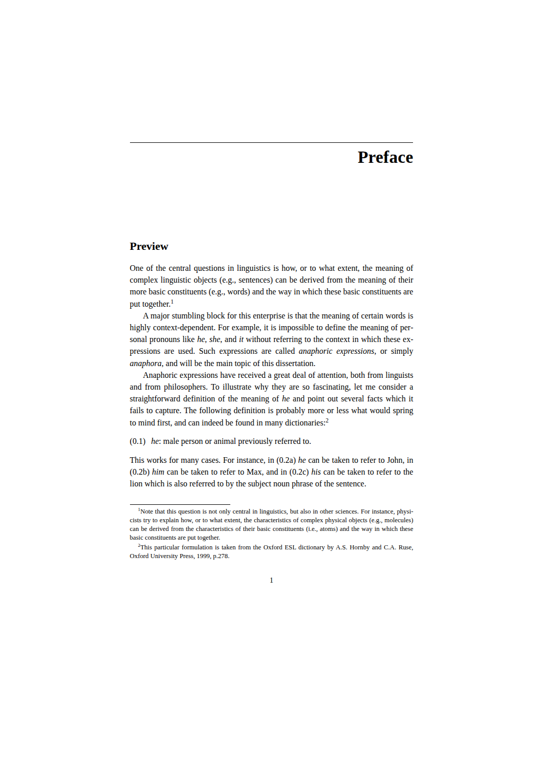Preface
Preview
One of the central questions in linguistics is how, or to what extent, the meaning of complex linguistic objects (e.g., sentences) can be derived from the meaning of their more basic constituents (e.g., words) and the way in which these basic constituents are put together.1
A major stumbling block for this enterprise is that the meaning of certain words is highly context-dependent. For example, it is impossible to define the meaning of personal pronouns like he, she, and it without referring to the context in which these expressions are used. Such expressions are called anaphoric expressions, or simply anaphora, and will be the main topic of this dissertation.
Anaphoric expressions have received a great deal of attention, both from linguists and from philosophers. To illustrate why they are so fascinating, let me consider a straightforward definition of the meaning of he and point out several facts which it fails to capture. The following definition is probably more or less what would spring to mind first, and can indeed be found in many dictionaries:2
(0.1)
he: male person or animal previously referred to.
This works for many cases. For instance, in (0.2a) he can be taken to refer to John, in (0.2b) him can be taken to refer to Max, and in (0.2c) his can be taken to refer to the lion which is also referred to by the subject noun phrase of the sentence.
1Note that this question is not only central in linguistics, but also in other sciences. For instance, physicists try to explain how, or to what extent, the characteristics of complex physical objects (e.g., molecules) can be derived from the characteristics of their basic constituents (i.e., atoms) and the way in which these basic constituents are put together.
2This particular formulation is taken from the Oxford ESL dictionary by A.S. Hornby and C.A. Ruse, Oxford University Press, 1999, p.278.
1